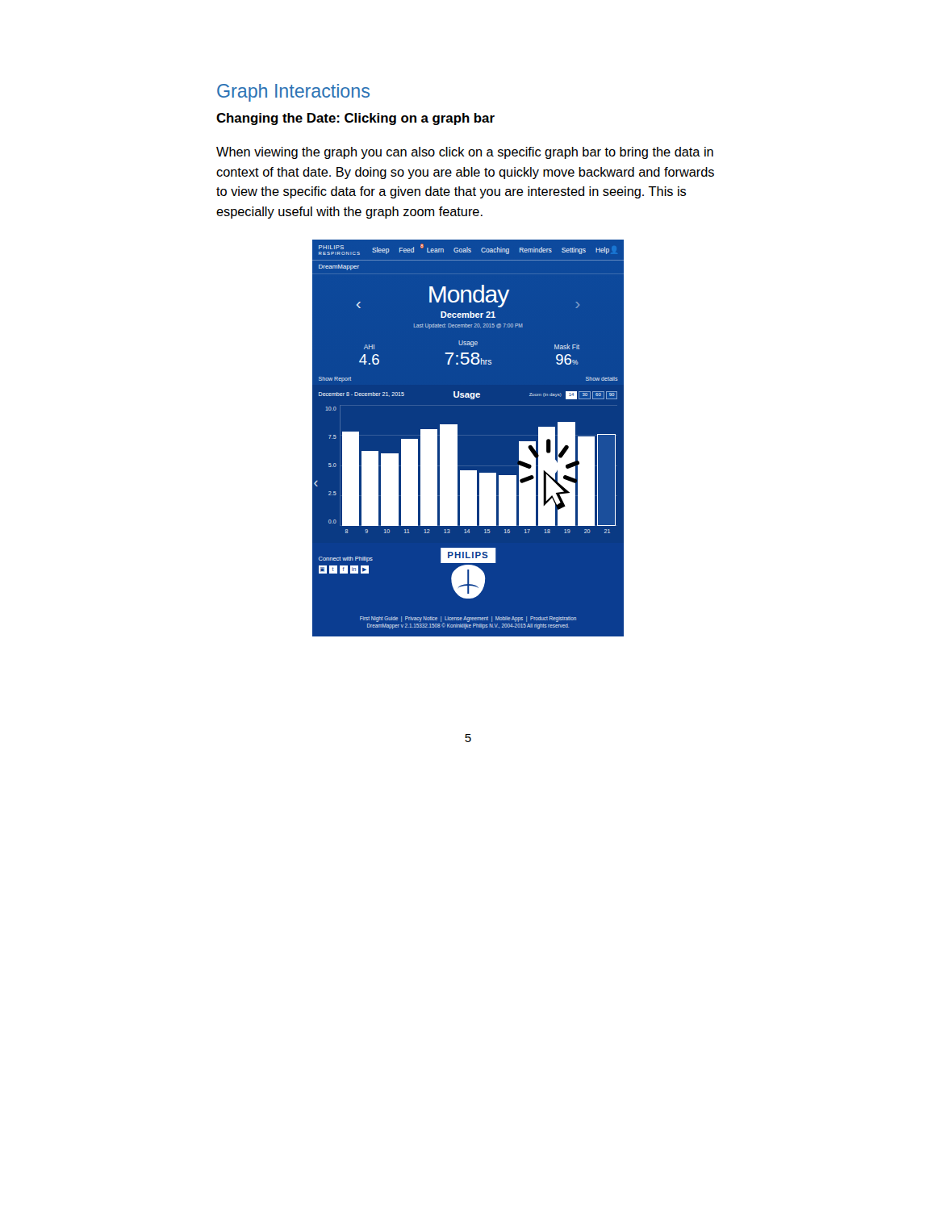Graph Interactions
Changing the Date: Clicking on a graph bar
When viewing the graph you can also click on a specific graph bar to bring the data in context of that date. By doing so you are able to quickly move backward and forwards to view the specific data for a given date that you are interested in seeing. This is especially useful with the graph zoom feature.
PHILIPSRESPIRONICS
Sleep Feed8 Learn Goals Coaching Reminders Settings Help
👤
DreamMapper
‹
Monday
December 21
Last Updated: December 20, 2015 @ 7:00 PM
›
AHI
4.6
Usage
7:58hrs
Mask Fit
96%
Show Report Show details
December 8 - December 21, 2015 Usage Zoom (in days) 14 30 60 90
10.0 7.5 5.0 2.5 0.0
891011121314 15161718192021
‹
Connect with Philips
▣tfin▶
PHILIPS
First Night Guide | Privacy Notice | License Agreement | Mobile Apps | Product Registration
DreamMapper v 2.1.15332.1508 © Koninklijke Philips N.V., 2004-2015 All rights reserved.
5